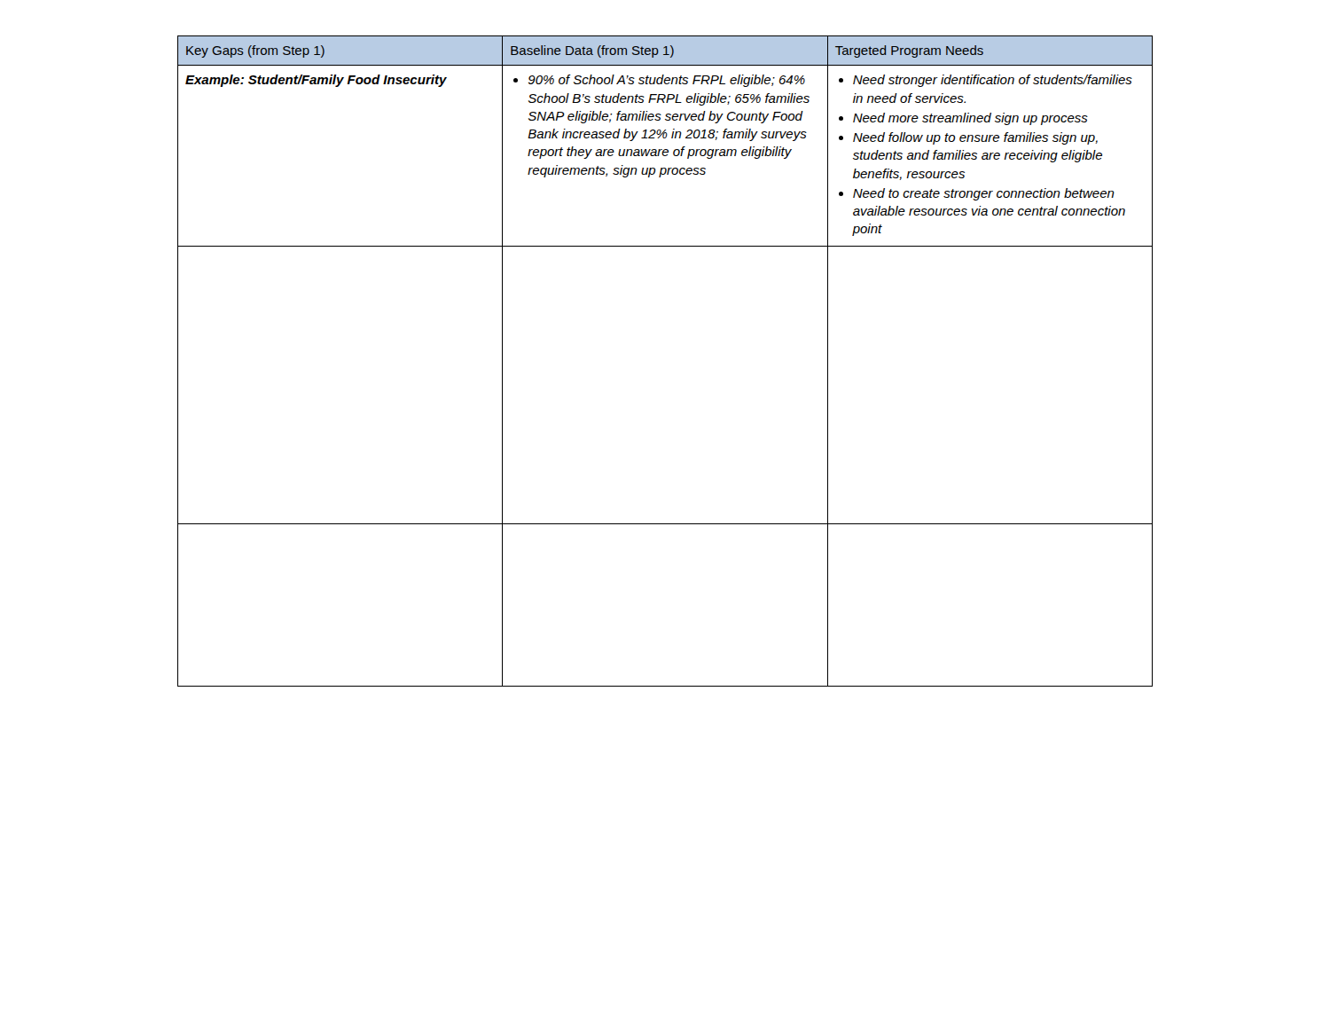| Key Gaps (from Step 1) | Baseline Data (from Step 1) | Targeted Program Needs |
| --- | --- | --- |
| Example: Student/Family Food Insecurity | 90% of School A’s students FRPL eligible; 64% School B’s students FRPL eligible; 65% families SNAP eligible; families served by County Food Bank increased by 12% in 2018; family surveys report they are unaware of program eligibility requirements, sign up process | Need stronger identification of students/families in need of services. Need more streamlined sign up process Need follow up to ensure families sign up, students and families are receiving eligible benefits, resources Need to create stronger connection between available resources via one central connection point |